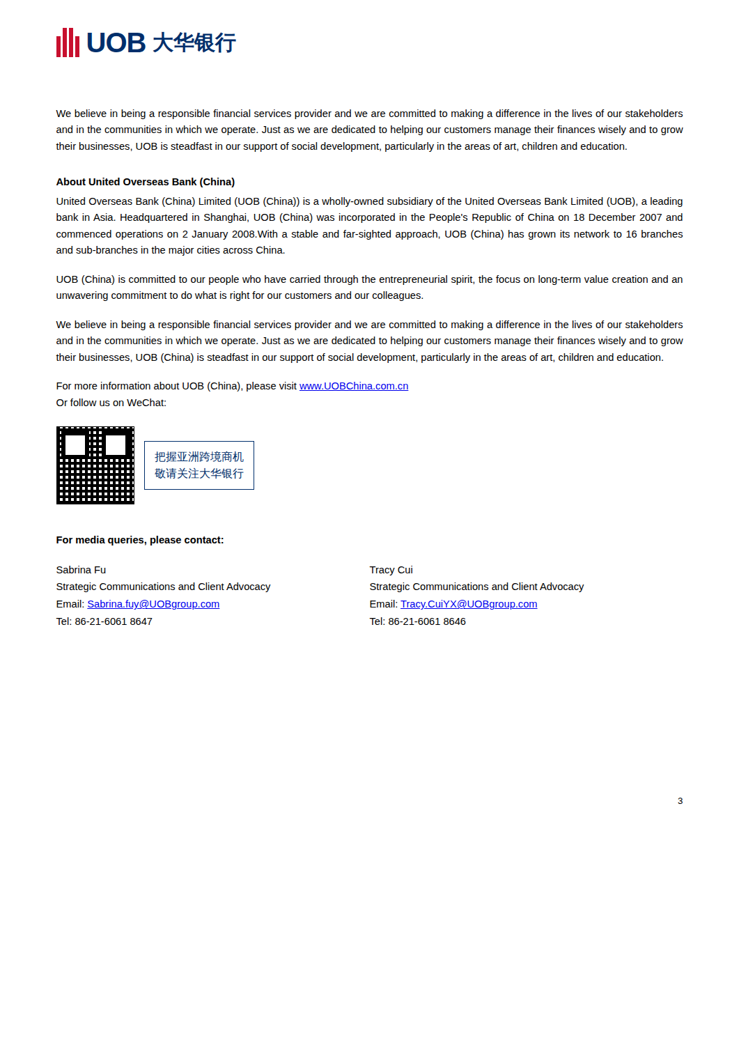UOB
大华银行
We believe in being a responsible financial services provider and we are committed to making a difference in the lives of our stakeholders and in the communities in which we operate. Just as we are dedicated to helping our customers manage their finances wisely and to grow their businesses, UOB is steadfast in our support of social development, particularly in the areas of art, children and education.
About United Overseas Bank (China)
United Overseas Bank (China) Limited (UOB (China)) is a wholly-owned subsidiary of the United Overseas Bank Limited (UOB), a leading bank in Asia. Headquartered in Shanghai, UOB (China) was incorporated in the People's Republic of China on 18 December 2007 and commenced operations on 2 January 2008.With a stable and far-sighted approach, UOB (China) has grown its network to 16 branches and sub-branches in the major cities across China.
UOB (China) is committed to our people who have carried through the entrepreneurial spirit, the focus on long-term value creation and an unwavering commitment to do what is right for our customers and our colleagues.
We believe in being a responsible financial services provider and we are committed to making a difference in the lives of our stakeholders and in the communities in which we operate. Just as we are dedicated to helping our customers manage their finances wisely and to grow their businesses, UOB (China) is steadfast in our support of social development, particularly in the areas of art, children and education.
For more information about UOB (China), please visit www.UOBChina.com.cn
Or follow us on WeChat:
把握亚洲跨境商机
敬请关注大华银行
For media queries, please contact:
| Sabrina Fu Strategic Communications and Client Advocacy Email: Sabrina.fuy@UOBgroup.com Tel: 86-21-6061 8647 | Tracy Cui Strategic Communications and Client Advocacy Email: Tracy.CuiYX@UOBgroup.com Tel: 86-21-6061 8646 |
3